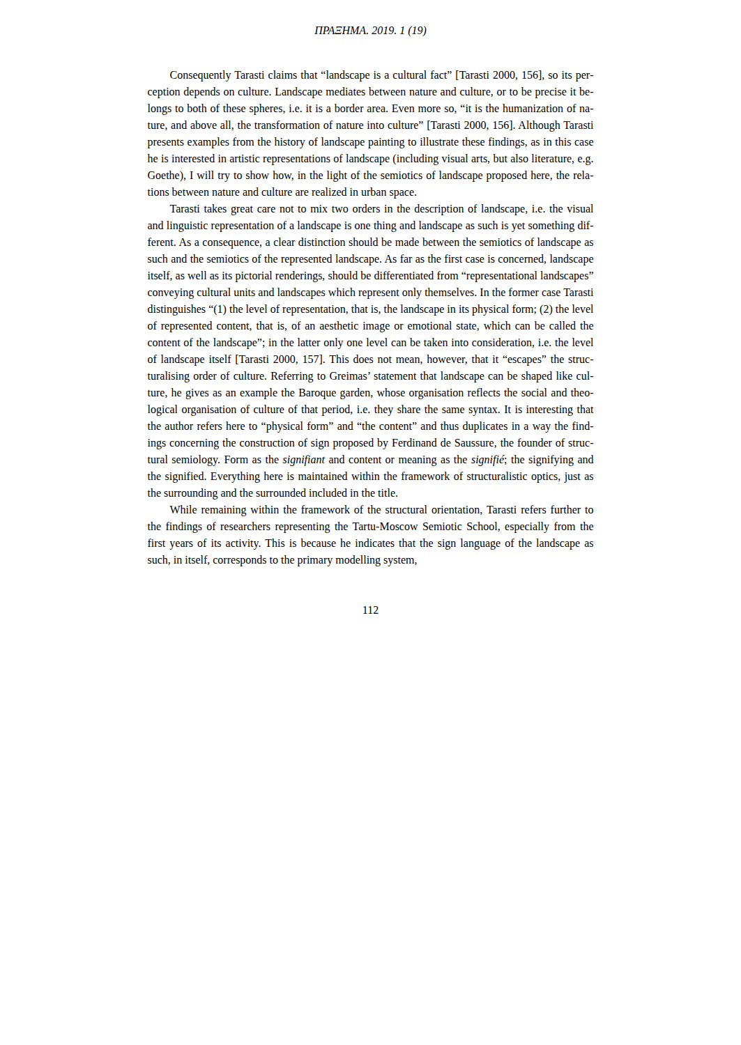ΠΡΑΞΗΜΑ. 2019. 1 (19)
Consequently Tarasti claims that “landscape is a cultural fact” [Tarasti 2000, 156], so its perception depends on culture. Landscape mediates between nature and culture, or to be precise it belongs to both of these spheres, i.e. it is a border area. Even more so, “it is the humanization of nature, and above all, the transformation of nature into culture” [Tarasti 2000, 156]. Although Tarasti presents examples from the history of landscape painting to illustrate these findings, as in this case he is interested in artistic representations of landscape (including visual arts, but also literature, e.g. Goethe), I will try to show how, in the light of the semiotics of landscape proposed here, the relations between nature and culture are realized in urban space.
Tarasti takes great care not to mix two orders in the description of landscape, i.e. the visual and linguistic representation of a landscape is one thing and landscape as such is yet something different. As a consequence, a clear distinction should be made between the semiotics of landscape as such and the semiotics of the represented landscape. As far as the first case is concerned, landscape itself, as well as its pictorial renderings, should be differentiated from “representational landscapes” conveying cultural units and landscapes which represent only themselves. In the former case Tarasti distinguishes “(1) the level of representation, that is, the landscape in its physical form; (2) the level of represented content, that is, of an aesthetic image or emotional state, which can be called the content of the landscape”; in the latter only one level can be taken into consideration, i.e. the level of landscape itself [Tarasti 2000, 157]. This does not mean, however, that it “escapes” the structuralising order of culture. Referring to Greimas’ statement that landscape can be shaped like culture, he gives as an example the Baroque garden, whose organisation reflects the social and theological organisation of culture of that period, i.e. they share the same syntax. It is interesting that the author refers here to “physical form” and “the content” and thus duplicates in a way the findings concerning the construction of sign proposed by Ferdinand de Saussure, the founder of structural semiology. Form as the signifiant and content or meaning as the signifié; the signifying and the signified. Everything here is maintained within the framework of structuralistic optics, just as the surrounding and the surrounded included in the title.
While remaining within the framework of the structural orientation, Tarasti refers further to the findings of researchers representing the Tartu-Moscow Semiotic School, especially from the first years of its activity. This is because he indicates that the sign language of the landscape as such, in itself, corresponds to the primary modelling system,
112